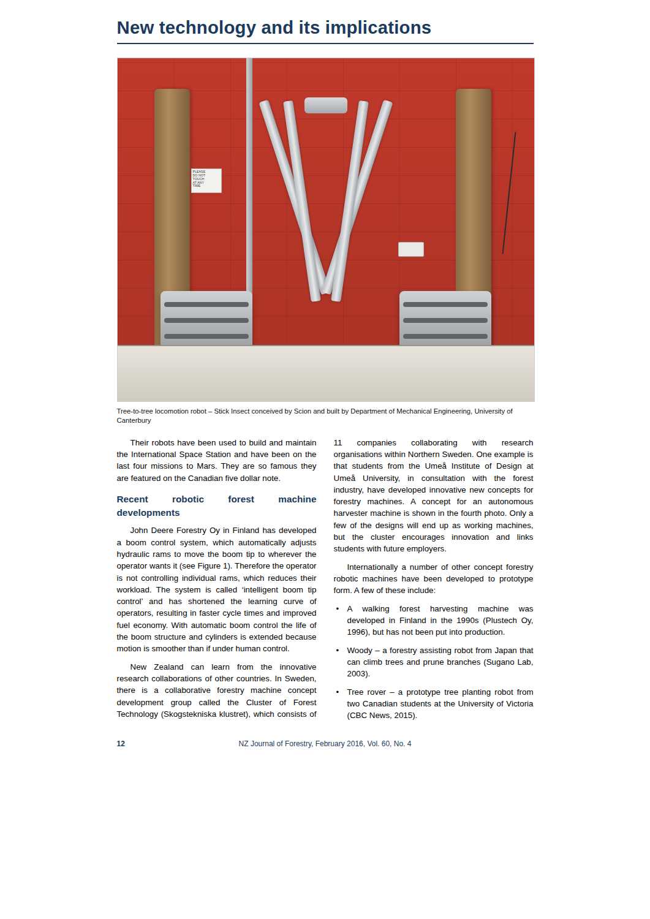New technology and its implications
PLEASE
DO NOT
TOUCH
AT ANY
TIME
Tree-to-tree locomotion robot – Stick Insect conceived by Scion and built by Department of Mechanical Engineering, University of Canterbury
Their robots have been used to build and maintain the International Space Station and have been on the last four missions to Mars. They are so famous they are featured on the Canadian five dollar note.
Recent robotic forest machine developments
John Deere Forestry Oy in Finland has developed a boom control system, which automatically adjusts hydraulic rams to move the boom tip to wherever the operator wants it (see Figure 1). Therefore the operator is not controlling individual rams, which reduces their workload. The system is called ‘intelligent boom tip control’ and has shortened the learning curve of operators, resulting in faster cycle times and improved fuel economy. With automatic boom control the life of the boom structure and cylinders is extended because motion is smoother than if under human control.
New Zealand can learn from the innovative research collaborations of other countries. In Sweden, there is a collaborative forestry machine concept development group called the Cluster of Forest Technology (Skogstekniska klustret), which consists of 11 companies collaborating with research organisations within Northern Sweden. One example is that students from the Umeå Institute of Design at Umeå University, in consultation with the forest industry, have developed innovative new concepts for forestry machines. A concept for an autonomous harvester machine is shown in the fourth photo. Only a few of the designs will end up as working machines, but the cluster encourages innovation and links students with future employers.
Internationally a number of other concept forestry robotic machines have been developed to prototype form. A few of these include:
A walking forest harvesting machine was developed in Finland in the 1990s (Plustech Oy, 1996), but has not been put into production.
Woody – a forestry assisting robot from Japan that can climb trees and prune branches (Sugano Lab, 2003).
Tree rover – a prototype tree planting robot from two Canadian students at the University of Victoria (CBC News, 2015).
12
NZ Journal of Forestry, February 2016, Vol. 60, No. 4